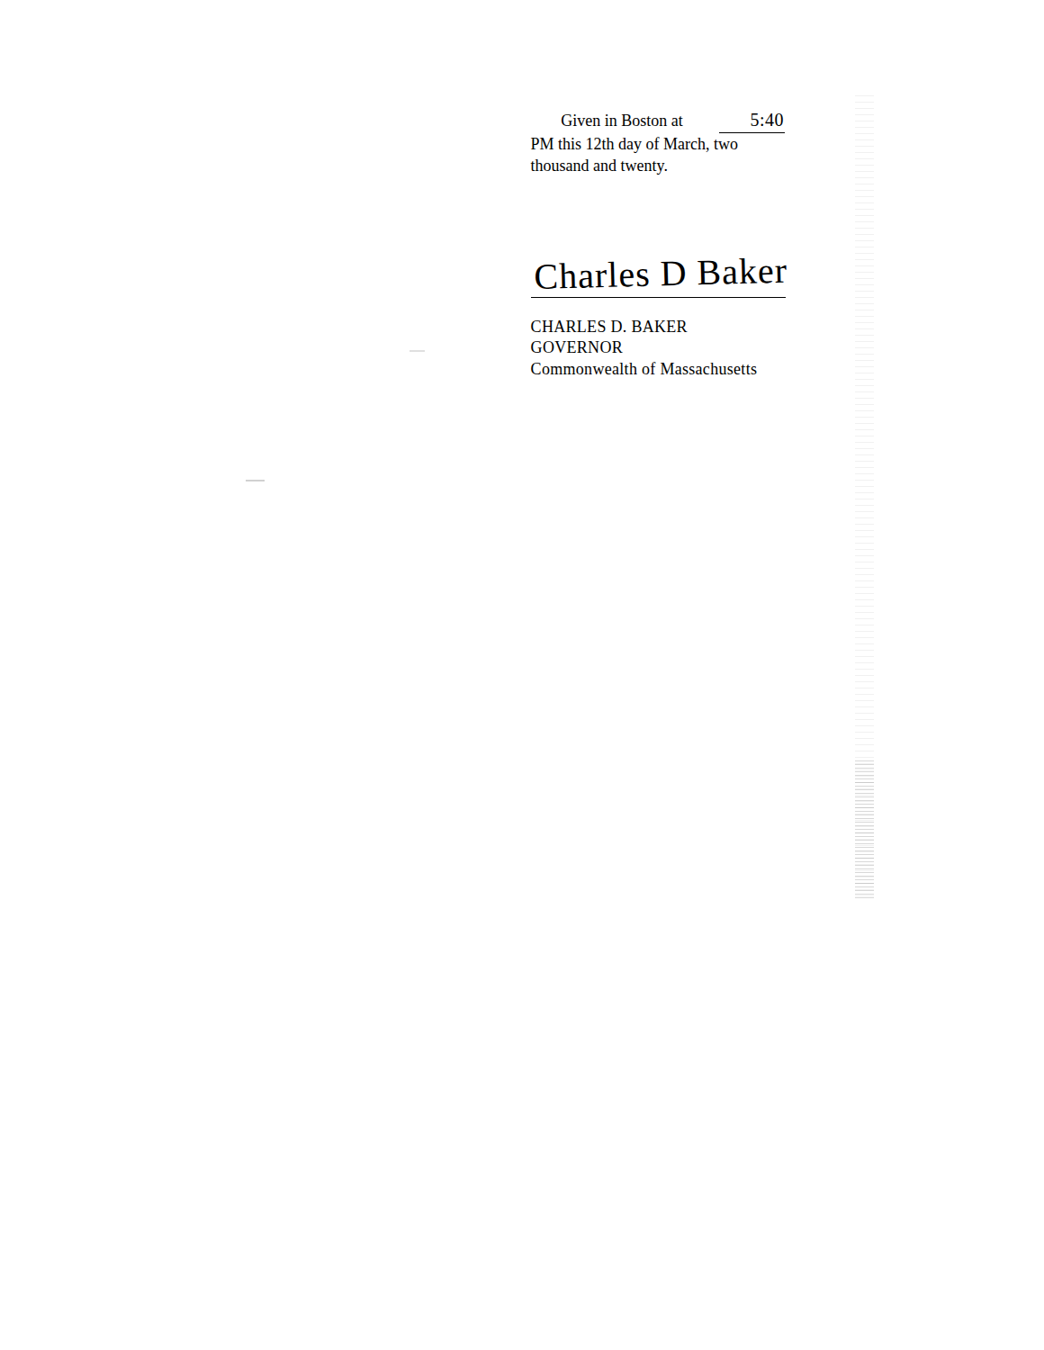Given in Boston at 5:40 PM this 12th day of March, two thousand and twenty.
Charles D Baker
Charles D. Baker
Governor
Commonwealth of Massachusetts